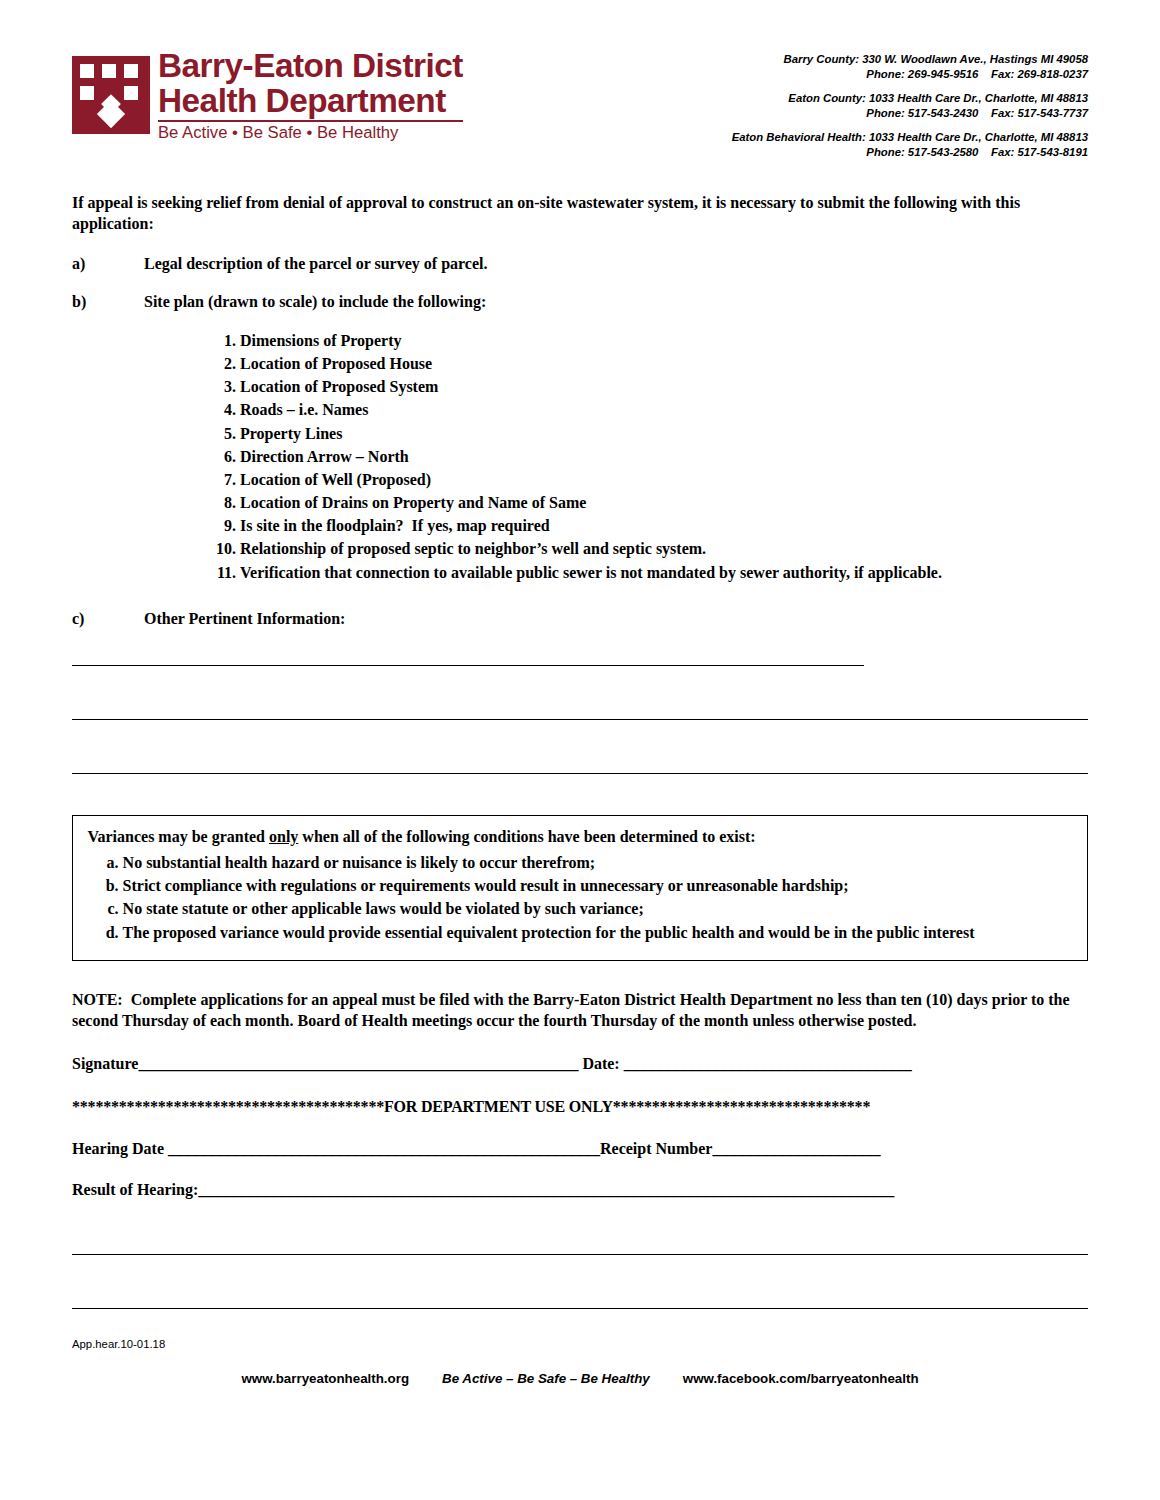Barry-Eaton District
Health Department
Be Active • Be Safe • Be Healthy
Barry County: 330 W. Woodlawn Ave., Hastings MI 49058
Phone: 269-945-9516 Fax: 269-818-0237
Eaton County: 1033 Health Care Dr., Charlotte, MI 48813
Phone: 517-543-2430 Fax: 517-543-7737
Eaton Behavioral Health: 1033 Health Care Dr., Charlotte, MI 48813
Phone: 517-543-2580 Fax: 517-543-8191
If appeal is seeking relief from denial of approval to construct an on-site wastewater system, it is necessary to submit the following with this application:
a) Legal description of the parcel or survey of parcel.
b) Site plan (drawn to scale) to include the following:
Dimensions of Property
Location of Proposed House
Location of Proposed System
Roads – i.e. Names
Property Lines
Direction Arrow – North
Location of Well (Proposed)
Location of Drains on Property and Name of Same
Is site in the floodplain? If yes, map required
Relationship of proposed septic to neighbor’s well and septic system.
Verification that connection to available public sewer is not mandated by sewer authority, if applicable.
c) Other Pertinent Information:
Variances may be granted only when all of the following conditions have been determined to exist:
No substantial health hazard or nuisance is likely to occur therefrom;
Strict compliance with regulations or requirements would result in unnecessary or unreasonable hardship;
No state statute or other applicable laws would be violated by such variance;
The proposed variance would provide essential equivalent protection for the public health and would be in the public interest
NOTE: Complete applications for an appeal must be filed with the Barry-Eaton District Health Department no less than ten (10) days prior to the second Thursday of each month. Board of Health meetings occur the fourth Thursday of the month unless otherwise posted.
Signature_______________________________________________________ Date: ____________________________________
****************************************FOR DEPARTMENT USE ONLY*********************************
Hearing Date ______________________________________________________Receipt Number_____________________
Result of Hearing:_______________________________________________________________________________________
App.hear.10-01.18
www.barryeatonhealth.org Be Active – Be Safe – Be Healthy www.facebook.com/barryeatonhealth